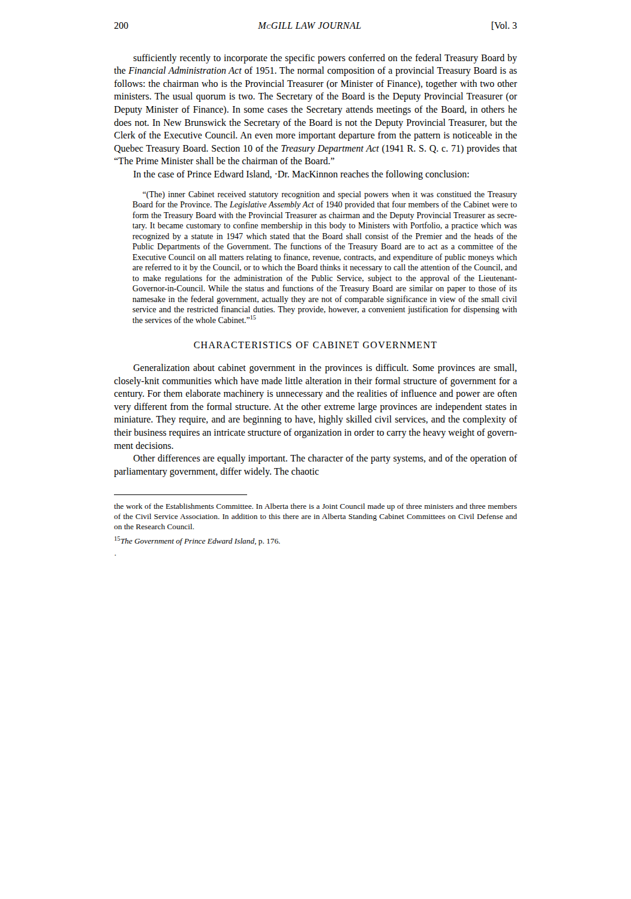200 McGILL LAW JOURNAL [Vol. 3
sufficiently recently to incorporate the specific powers conferred on the federal Treasury Board by the Financial Administration Act of 1951. The normal composition of a provincial Treasury Board is as follows: the chairman who is the Provincial Treasurer (or Minister of Finance), together with two other ministers. The usual quorum is two. The Secretary of the Board is the Deputy Provincial Treasurer (or Deputy Minister of Finance). In some cases the Secretary attends meetings of the Board, in others he does not. In New Brunswick the Secretary of the Board is not the Deputy Provincial Treasurer, but the Clerk of the Executive Council. An even more important departure from the pattern is noticeable in the Quebec Treasury Board. Section 10 of the Treasury Department Act (1941 R. S. Q. c. 71) provides that “The Prime Minister shall be the chairman of the Board.”
In the case of Prince Edward Island, ·Dr. MacKinnon reaches the following conclusion:
“(The) inner Cabinet received statutory recognition and special powers when it was constitued the Treasury Board for the Province. The Legislative Assembly Act of 1940 provided that four members of the Cabinet were to form the Treasury Board with the Provincial Treasurer as chairman and the Deputy Provincial Treasurer as secretary. It became customary to confine membership in this body to Ministers with Portfolio, a practice which was recognized by a statute in 1947 which stated that the Board shall consist of the Premier and the heads of the Public Departments of the Government. The functions of the Treasury Board are to act as a committee of the Executive Council on all matters relating to finance, revenue, contracts, and expenditure of public moneys which are referred to it by the Council, or to which the Board thinks it necessary to call the attention of the Council, and to make regulations for the administration of the Public Service, subject to the approval of the Lieutenant-Governor-in-Council. While the status and functions of the Treasury Board are similar on paper to those of its namesake in the federal government, actually they are not of comparable significance in view of the small civil service and the restricted financial duties. They provide, however, a convenient justification for dispensing with the services of the whole Cabinet.”15
CHARACTERISTICS OF CABINET GOVERNMENT
Generalization about cabinet government in the provinces is difficult. Some provinces are small, closely-knit communities which have made little alteration in their formal structure of government for a century. For them elaborate machinery is unnecessary and the realities of influence and power are often very different from the formal structure. At the other extreme large provinces are independent states in miniature. They require, and are beginning to have, highly skilled civil services, and the complexity of their business requires an intricate structure of organization in order to carry the heavy weight of government decisions.
Other differences are equally important. The character of the party systems, and of the operation of parliamentary government, differ widely. The chaotic
the work of the Establishments Committee. In Alberta there is a Joint Council made up of three ministers and three members of the Civil Service Association. In addition to this there are in Alberta Standing Cabinet Committees on Civil Defense and on the Research Council.
15 The Government of Prince Edward Island, p. 176.
·